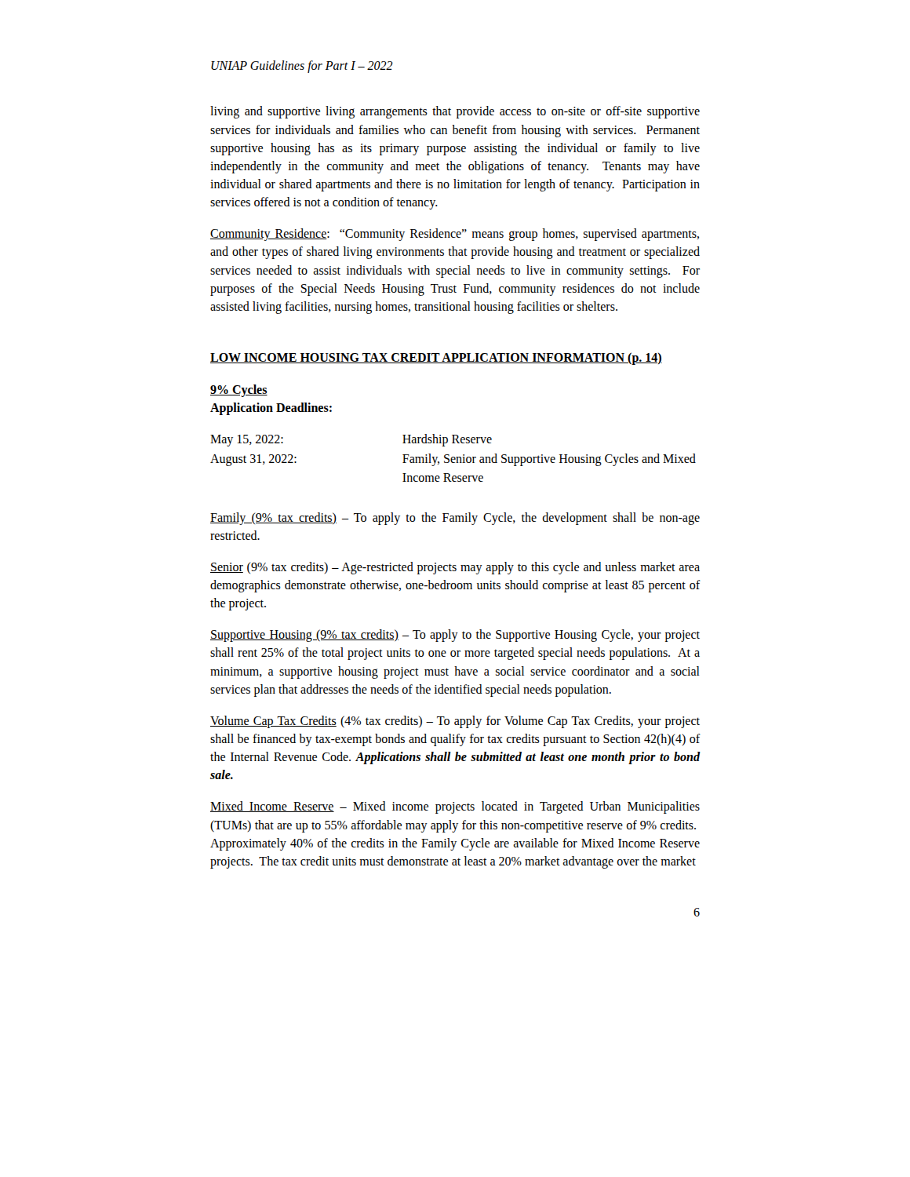UNIAP Guidelines for Part I – 2022
living and supportive living arrangements that provide access to on-site or off-site supportive services for individuals and families who can benefit from housing with services. Permanent supportive housing has as its primary purpose assisting the individual or family to live independently in the community and meet the obligations of tenancy. Tenants may have individual or shared apartments and there is no limitation for length of tenancy. Participation in services offered is not a condition of tenancy.
Community Residence: “Community Residence” means group homes, supervised apartments, and other types of shared living environments that provide housing and treatment or specialized services needed to assist individuals with special needs to live in community settings. For purposes of the Special Needs Housing Trust Fund, community residences do not include assisted living facilities, nursing homes, transitional housing facilities or shelters.
LOW INCOME HOUSING TAX CREDIT APPLICATION INFORMATION (p. 14)
9% Cycles
Application Deadlines:
| May 15, 2022: | Hardship Reserve |
| August 31, 2022: | Family, Senior and Supportive Housing Cycles and Mixed Income Reserve |
Family (9% tax credits) – To apply to the Family Cycle, the development shall be non-age restricted.
Senior (9% tax credits) – Age-restricted projects may apply to this cycle and unless market area demographics demonstrate otherwise, one-bedroom units should comprise at least 85 percent of the project.
Supportive Housing (9% tax credits) – To apply to the Supportive Housing Cycle, your project shall rent 25% of the total project units to one or more targeted special needs populations. At a minimum, a supportive housing project must have a social service coordinator and a social services plan that addresses the needs of the identified special needs population.
Volume Cap Tax Credits (4% tax credits) – To apply for Volume Cap Tax Credits, your project shall be financed by tax-exempt bonds and qualify for tax credits pursuant to Section 42(h)(4) of the Internal Revenue Code. Applications shall be submitted at least one month prior to bond sale.
Mixed Income Reserve – Mixed income projects located in Targeted Urban Municipalities (TUMs) that are up to 55% affordable may apply for this non-competitive reserve of 9% credits. Approximately 40% of the credits in the Family Cycle are available for Mixed Income Reserve projects. The tax credit units must demonstrate at least a 20% market advantage over the market
6